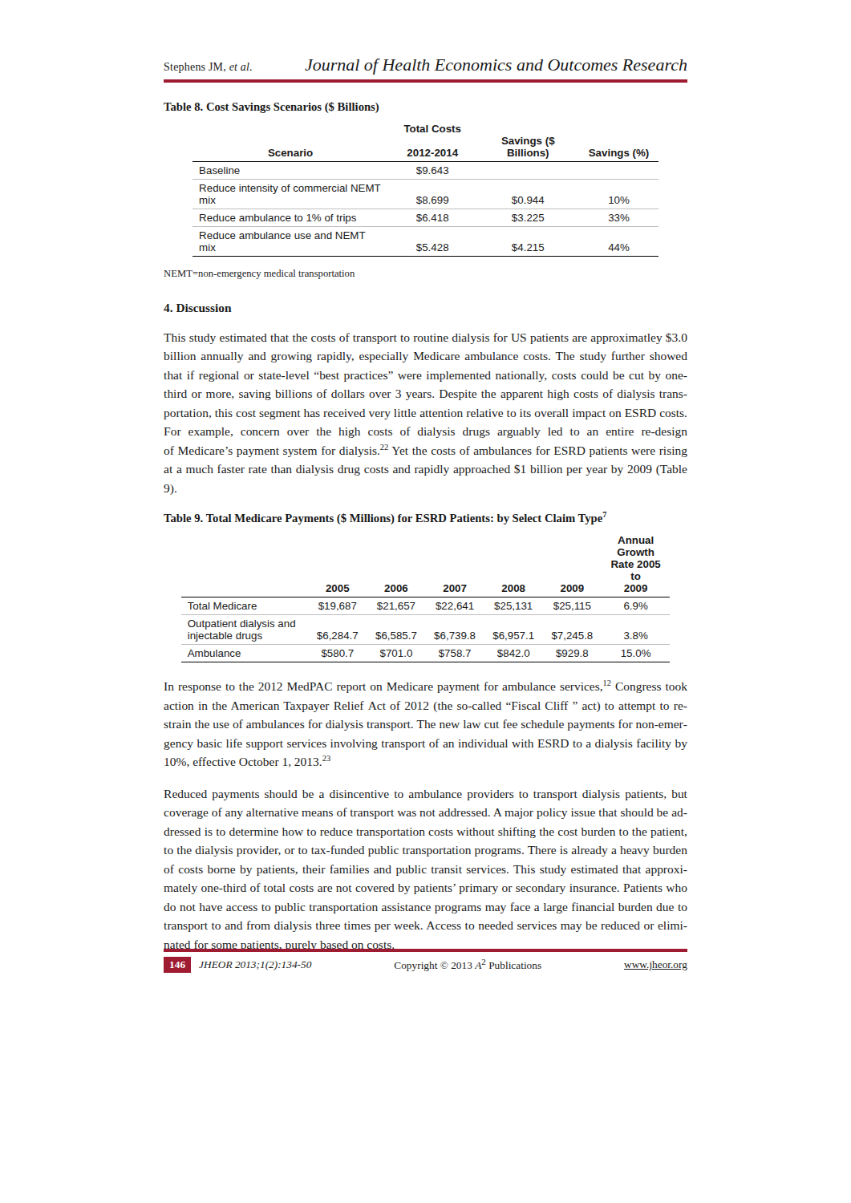Stephens JM, et al.
Journal of Health Economics and Outcomes Research
Table 8. Cost Savings Scenarios ($ Billions)
| | Total Costs | | |
| --- | --- | --- | --- |
| Scenario | 2012-2014 | Savings ($ Billions) | Savings (%) |
| Baseline | $9.643 | | |
| Reduce intensity of commercial NEMT mix | $8.699 | $0.944 | 10% |
| Reduce ambulance to 1% of trips | $6.418 | $3.225 | 33% |
| Reduce ambulance use and NEMT mix | $5.428 | $4.215 | 44% |
NEMT=non-emergency medical transportation
4. Discussion
This study estimated that the costs of transport to routine dialysis for US patients are approximatley $3.0 billion annually and growing rapidly, especially Medicare ambulance costs. The study further showed that if regional or state-level “best practices” were implemented nationally, costs could be cut by one-third or more, saving billions of dollars over 3 years. Despite the apparent high costs of dialysis transportation, this cost segment has received very little attention relative to its overall impact on ESRD costs. For example, concern over the high costs of dialysis drugs arguably led to an entire re-design of Medicare’s payment system for dialysis.22 Yet the costs of ambulances for ESRD patients were rising at a much faster rate than dialysis drug costs and rapidly approached $1 billion per year by 2009 (Table 9).
Table 9. Total Medicare Payments ($ Millions) for ESRD Patients: by Select Claim Type7
| | | | | | | Annual Growth Rate 2005 to |
| --- | --- | --- | --- | --- | --- | --- |
| | 2005 | 2006 | 2007 | 2008 | 2009 | 2009 |
| Total Medicare | $19,687 | $21,657 | $22,641 | $25,131 | $25,115 | 6.9% |
| Outpatient dialysis and injectable drugs | $6,284.7 | $6,585.7 | $6,739.8 | $6,957.1 | $7,245.8 | 3.8% |
| Ambulance | $580.7 | $701.0 | $758.7 | $842.0 | $929.8 | 15.0% |
In response to the 2012 MedPAC report on Medicare payment for ambulance services,12 Congress took action in the American Taxpayer Relief Act of 2012 (the so-called “Fiscal Cliff ” act) to attempt to restrain the use of ambulances for dialysis transport. The new law cut fee schedule payments for non-emergency basic life support services involving transport of an individual with ESRD to a dialysis facility by 10%, effective October 1, 2013.23
Reduced payments should be a disincentive to ambulance providers to transport dialysis patients, but coverage of any alternative means of transport was not addressed. A major policy issue that should be addressed is to determine how to reduce transportation costs without shifting the cost burden to the patient, to the dialysis provider, or to tax-funded public transportation programs. There is already a heavy burden of costs borne by patients, their families and public transit services. This study estimated that approximately one-third of total costs are not covered by patients’ primary or secondary insurance. Patients who do not have access to public transportation assistance programs may face a large financial burden due to transport to and from dialysis three times per week. Access to needed services may be reduced or eliminated for some patients, purely based on costs.
146 JHEOR 2013;1(2):134-50 Copyright © 2013 A2 Publications www.jheor.org